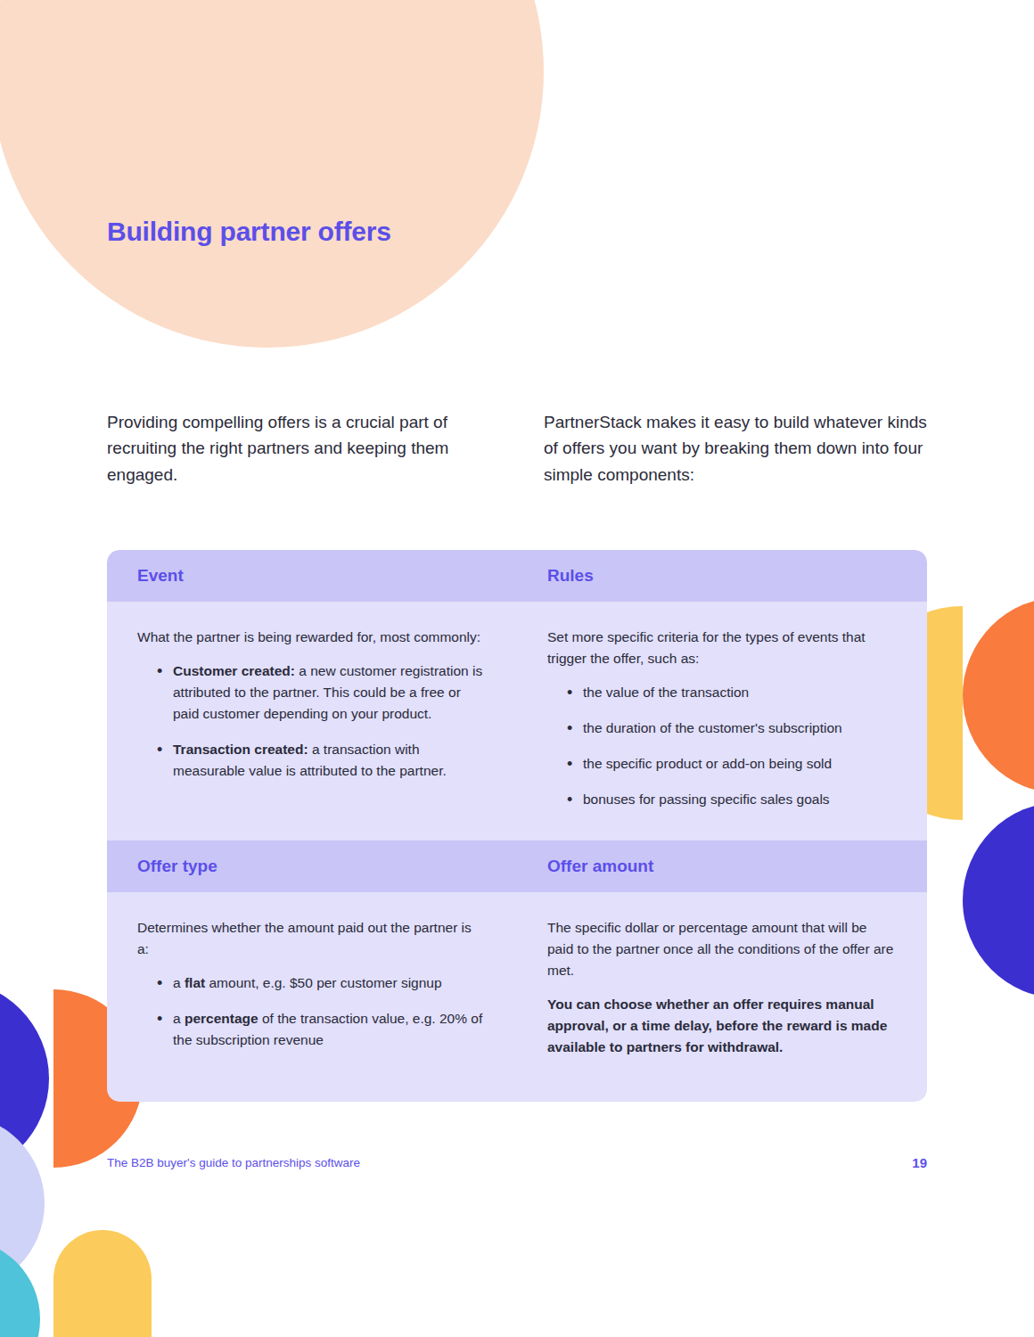Building partner offers
Providing compelling offers is a crucial part of recruiting the right partners and keeping them engaged.
PartnerStack makes it easy to build whatever kinds of offers you want by breaking them down into four simple components:
Event
Rules
What the partner is being rewarded for, most commonly:
Customer created: a new customer registration is attributed to the partner. This could be a free or paid customer depending on your product.
Transaction created: a transaction with measurable value is attributed to the partner.
Set more specific criteria for the types of events that trigger the offer, such as:
the value of the transaction
the duration of the customer's subscription
the specific product or add-on being sold
bonuses for passing specific sales goals
Offer type
Offer amount
Determines whether the amount paid out the partner is a:
a flat amount, e.g. $50 per customer signup
a percentage of the transaction value, e.g. 20% of the subscription revenue
The specific dollar or percentage amount that will be paid to the partner once all the conditions of the offer are met.
You can choose whether an offer requires manual approval, or a time delay, before the reward is made available to partners for withdrawal.
The B2B buyer's guide to partnerships software 19